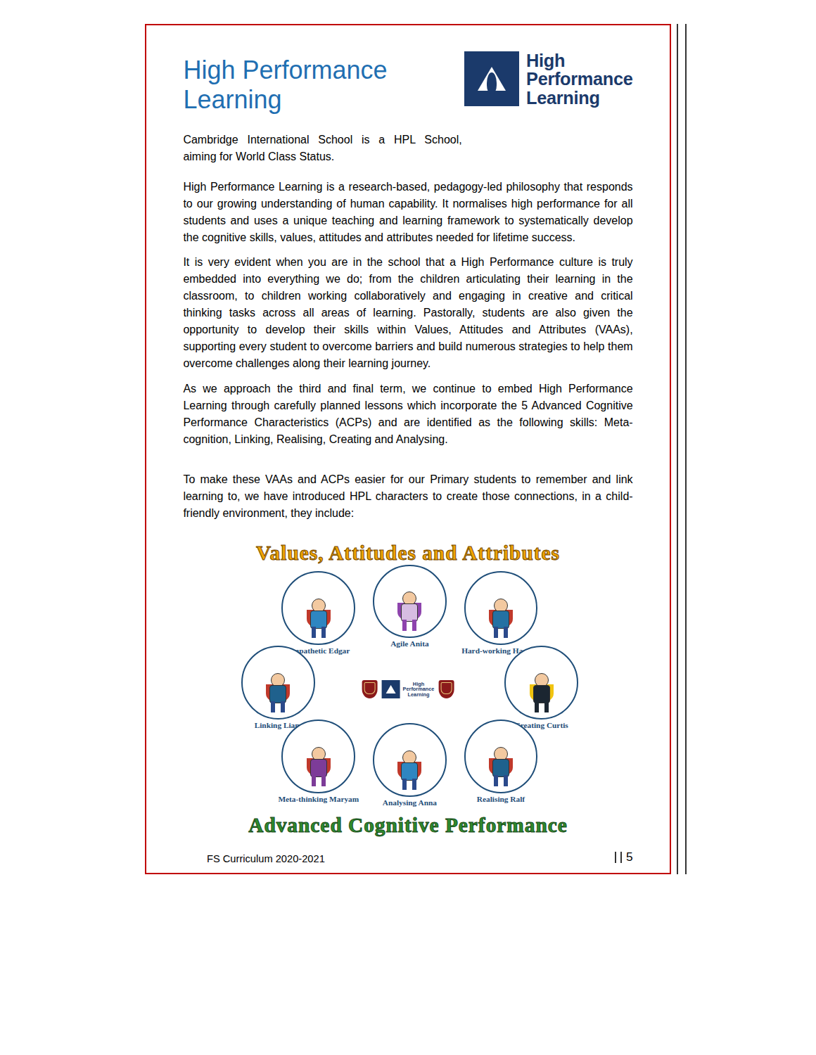High Performance Learning
High
Performance
Learning
Cambridge International School is a HPL School, aiming for World Class Status.
High Performance Learning is a research-based, pedagogy-led philosophy that responds to our growing understanding of human capability. It normalises high performance for all students and uses a unique teaching and learning framework to systematically develop the cognitive skills, values, attitudes and attributes needed for lifetime success.
It is very evident when you are in the school that a High Performance culture is truly embedded into everything we do; from the children articulating their learning in the classroom, to children working collaboratively and engaging in creative and critical thinking tasks across all areas of learning. Pastorally, students are also given the opportunity to develop their skills within Values, Attitudes and Attributes (VAAs), supporting every student to overcome barriers and build numerous strategies to help them overcome challenges along their learning journey.
As we approach the third and final term, we continue to embed High Performance Learning through carefully planned lessons which incorporate the 5 Advanced Cognitive Performance Characteristics (ACPs) and are identified as the following skills: Meta-cognition, Linking, Realising, Creating and Analysing.
To make these VAAs and ACPs easier for our Primary students to remember and link learning to, we have introduced HPL characters to create those connections, in a child-friendly environment, they include:
Values, Attitudes and Attributes
Empathetic Edgar
Agile Anita
Hard-working Hannah
Linking Liam
Creating Curtis
Meta-thinking Maryam
Analysing Anna
Realising Ralf
High
Performance
Learning
Advanced Cognitive Performance
FS Curriculum 2020-2021
5